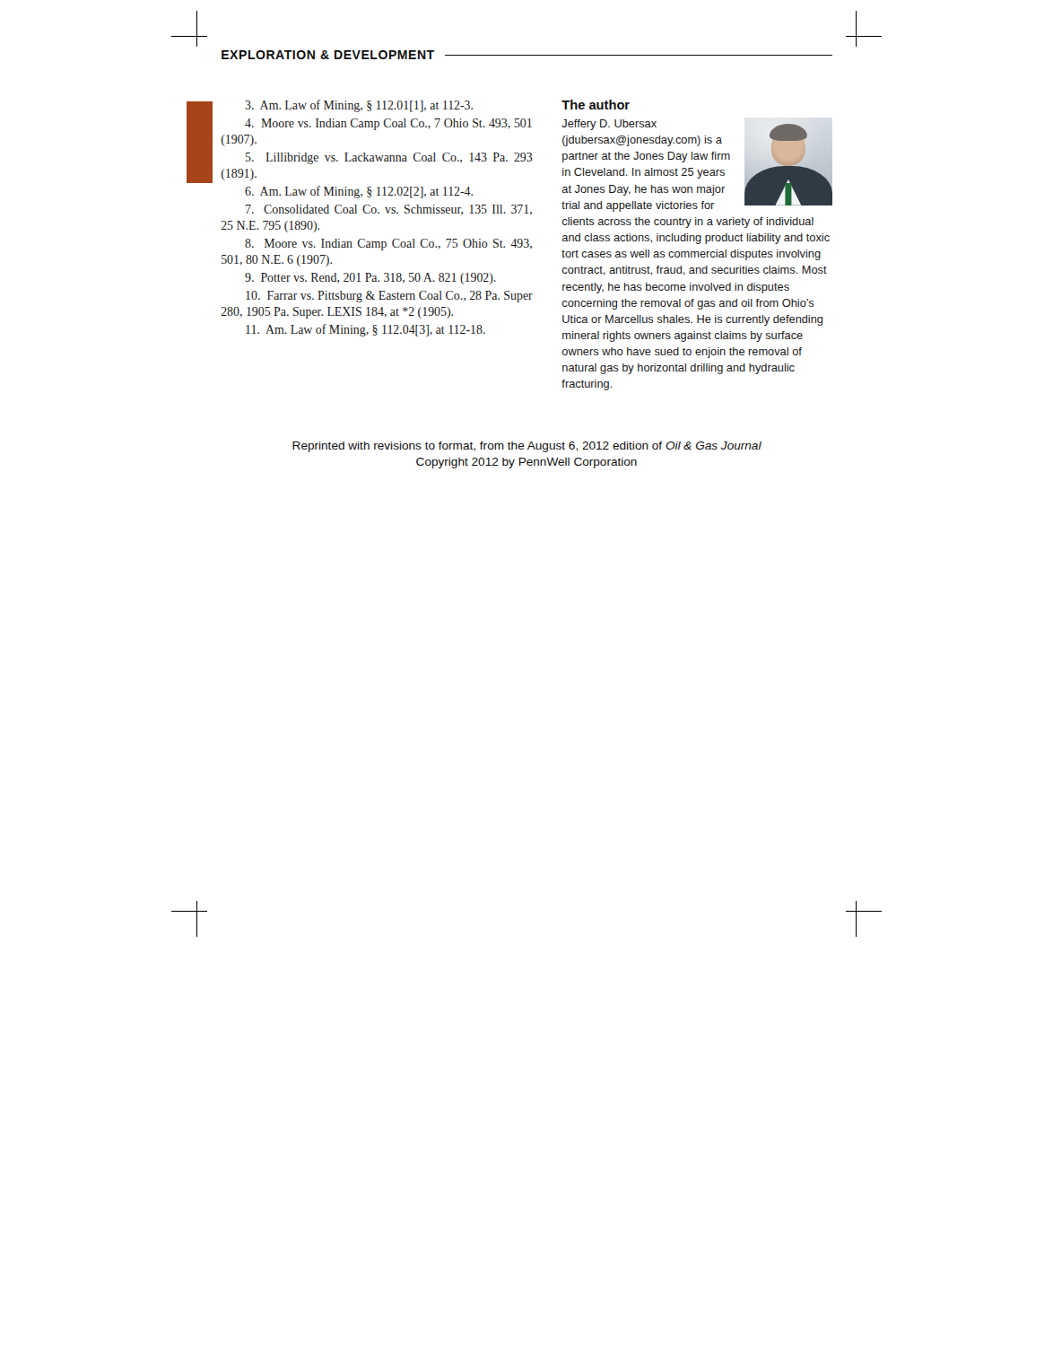Exploration & Development
3. Am. Law of Mining, § 112.01[1], at 112-3.
4. Moore vs. Indian Camp Coal Co., 7 Ohio St. 493, 501 (1907).
5. Lillibridge vs. Lackawanna Coal Co., 143 Pa. 293 (1891).
6. Am. Law of Mining, § 112.02[2], at 112-4.
7. Consolidated Coal Co. vs. Schmisseur, 135 Ill. 371, 25 N.E. 795 (1890).
8. Moore vs. Indian Camp Coal Co., 75 Ohio St. 493, 501, 80 N.E. 6 (1907).
9. Potter vs. Rend, 201 Pa. 318, 50 A. 821 (1902).
10. Farrar vs. Pittsburg & Eastern Coal Co., 28 Pa. Super 280, 1905 Pa. Super. LEXIS 184, at *2 (1905).
11. Am. Law of Mining, § 112.04[3], at 112-18.
The author
Jeffery D. Ubersax (jdubersax@jonesday.com) is a partner at the Jones Day law firm in Cleveland. In almost 25 years at Jones Day, he has won major trial and appellate victories for clients across the country in a variety of individual and class actions, including product liability and toxic tort cases as well as commercial disputes involving contract, antitrust, fraud, and securities claims. Most recently, he has become involved in disputes concerning the removal of gas and oil from Ohio’s Utica or Marcellus shales. He is currently defending mineral rights owners against claims by surface owners who have sued to enjoin the removal of natural gas by horizontal drilling and hydraulic fracturing.
Reprinted with revisions to format, from the August 6, 2012 edition of Oil & Gas Journal
Copyright 2012 by PennWell Corporation